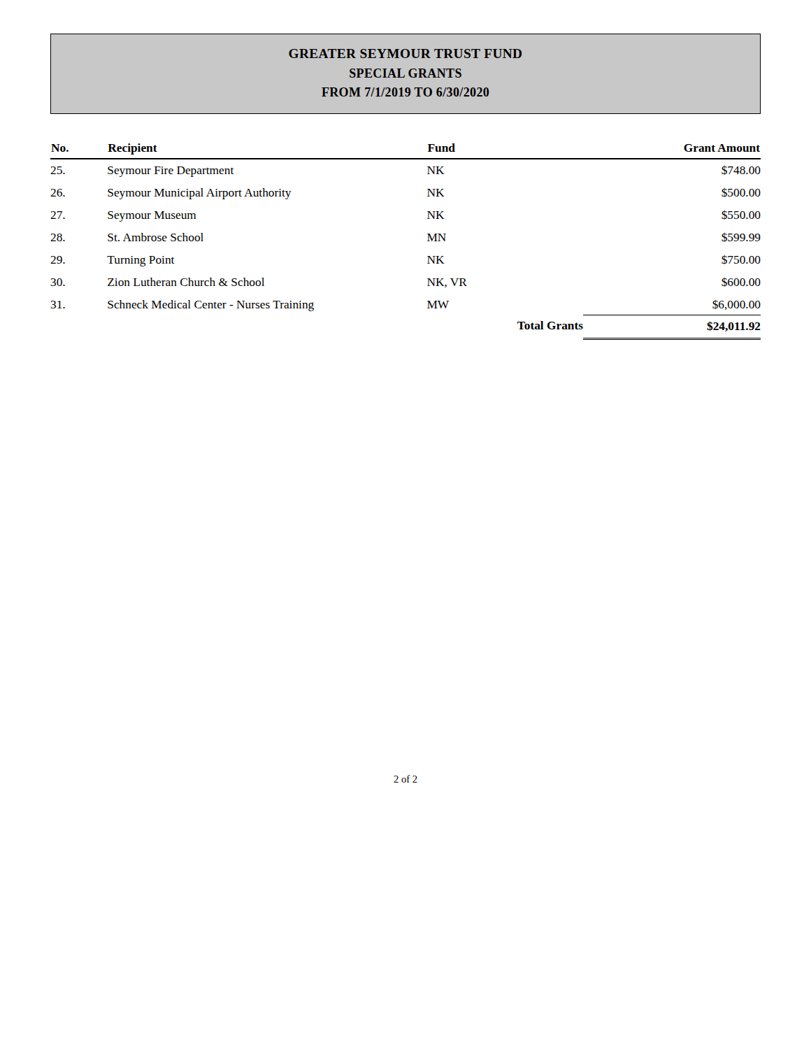GREATER SEYMOUR TRUST FUND
SPECIAL GRANTS
FROM 7/1/2019 TO 6/30/2020
| No. | Recipient | Fund | Grant Amount |
| --- | --- | --- | --- |
| 25. | Seymour Fire Department | NK | $748.00 |
| 26. | Seymour Municipal Airport Authority | NK | $500.00 |
| 27. | Seymour Museum | NK | $550.00 |
| 28. | St. Ambrose School | MN | $599.99 |
| 29. | Turning Point | NK | $750.00 |
| 30. | Zion Lutheran Church & School | NK, VR | $600.00 |
| 31. | Schneck Medical Center - Nurses Training | MW | $6,000.00 |
| | | Total Grants | $24,011.92 |
2 of 2